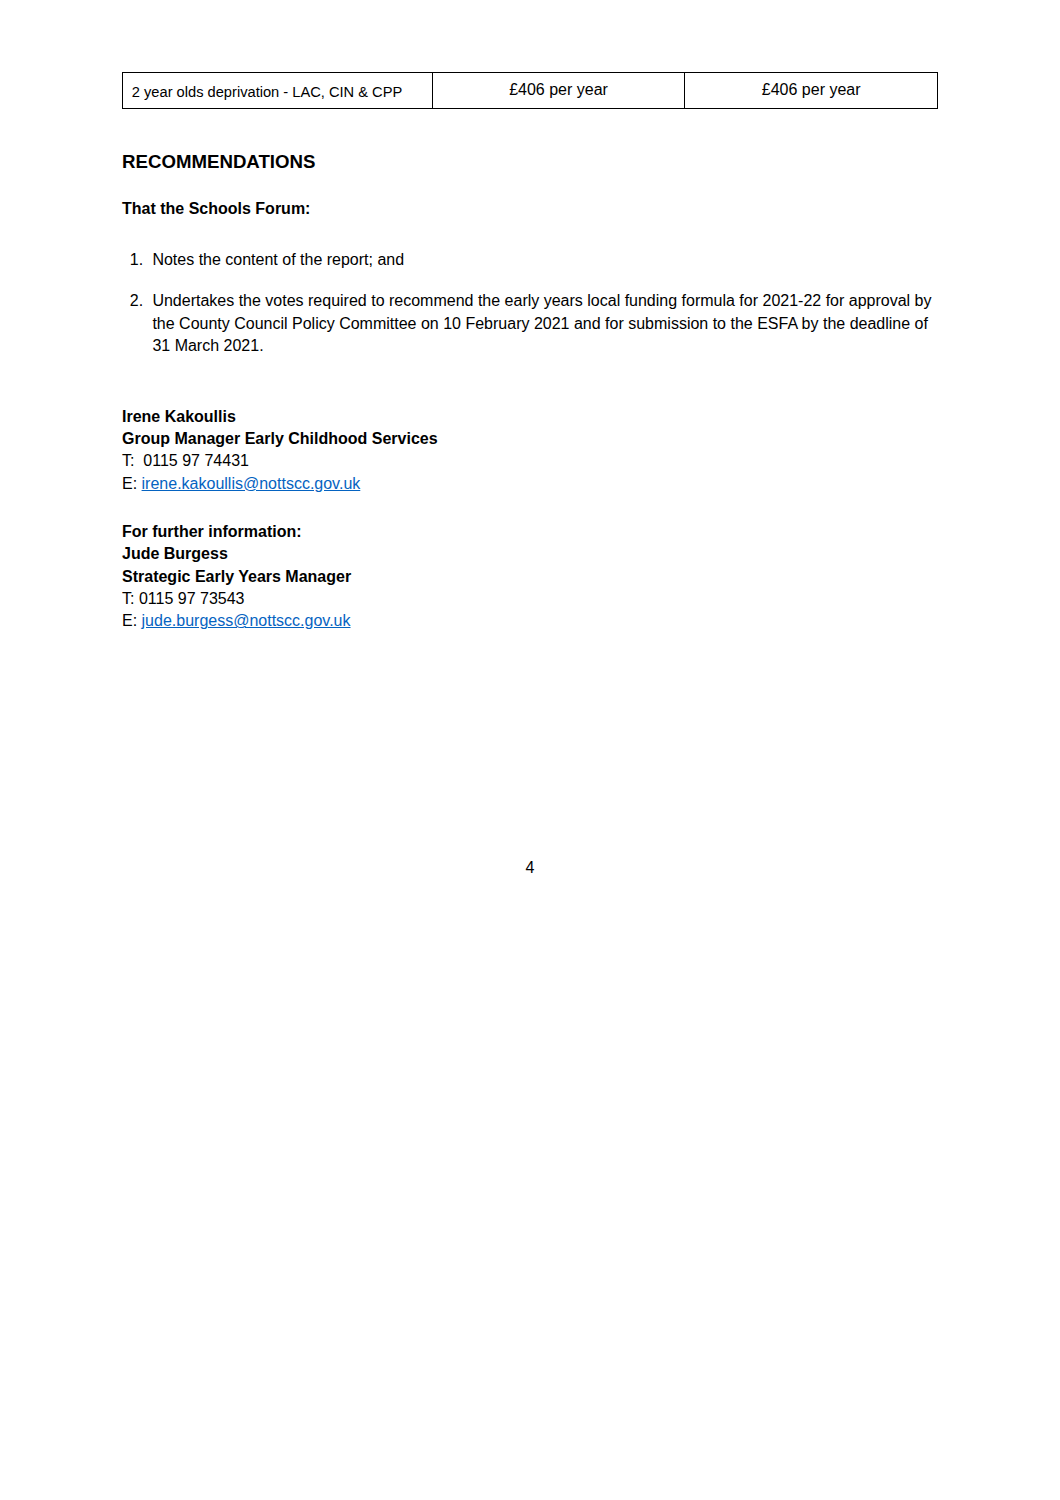| 2 year olds deprivation - LAC, CIN & CPP | £406 per year | £406 per year |
RECOMMENDATIONS
That the Schools Forum:
Notes the content of the report; and
Undertakes the votes required to recommend the early years local funding formula for 2021-22 for approval by the County Council Policy Committee on 10 February 2021 and for submission to the ESFA by the deadline of 31 March 2021.
Irene Kakoullis
Group Manager Early Childhood Services
T: 0115 97 74431
E: irene.kakoullis@nottscc.gov.uk
For further information:
Jude Burgess
Strategic Early Years Manager
T: 0115 97 73543
E: jude.burgess@nottscc.gov.uk
4